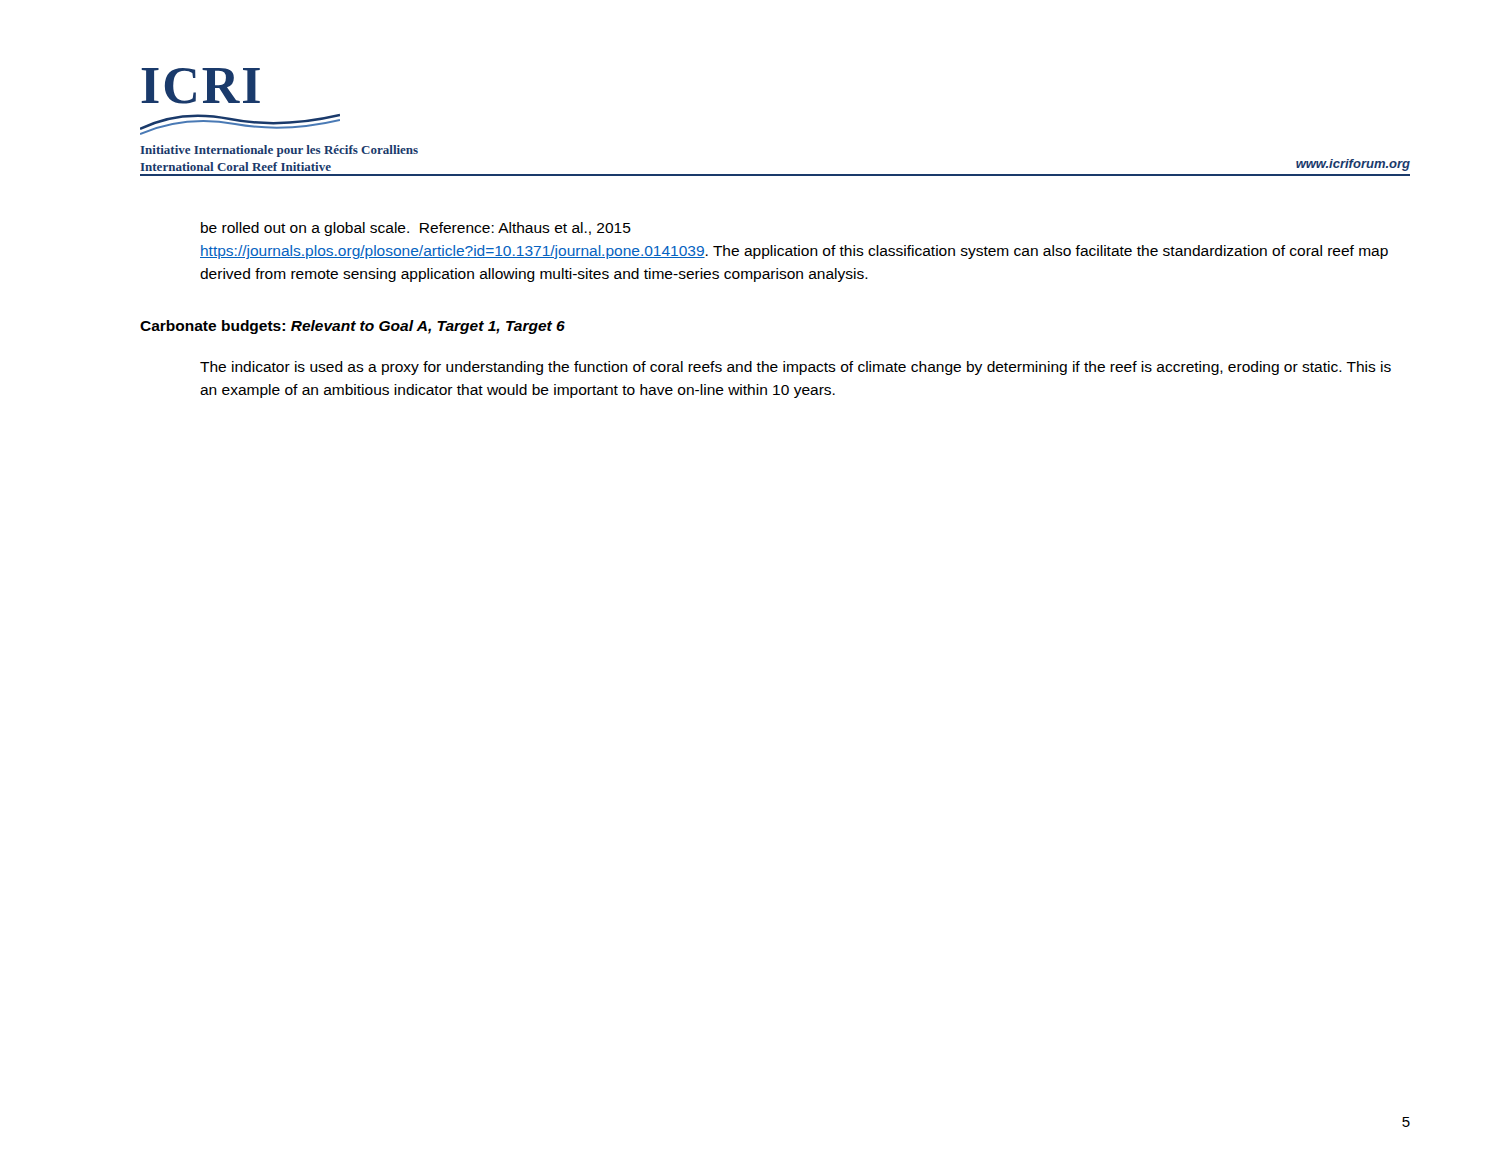ICRI
Initiative Internationale pour les Récifs Coralliens
International Coral Reef Initiative
www.icriforum.org
be rolled out on a global scale. Reference: Althaus et al., 2015
https://journals.plos.org/plosone/article?id=10.1371/journal.pone.0141039. The application of this classification system can also facilitate the standardization of coral reef map derived from remote sensing application allowing multi-sites and time-series comparison analysis.
Carbonate budgets: Relevant to Goal A, Target 1, Target 6
The indicator is used as a proxy for understanding the function of coral reefs and the impacts of climate change by determining if the reef is accreting, eroding or static. This is an example of an ambitious indicator that would be important to have on-line within 10 years.
5